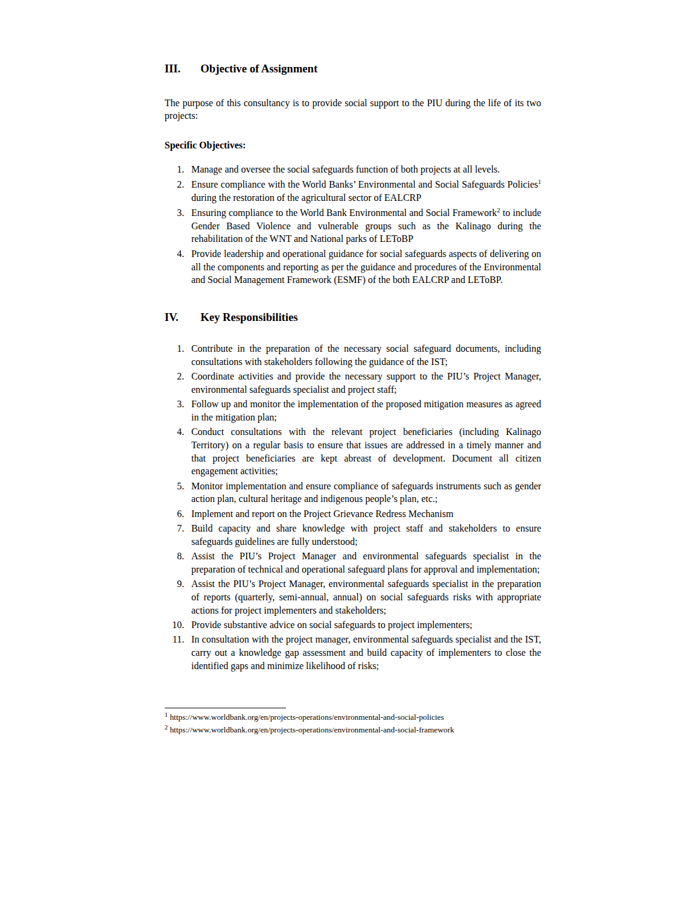III. Objective of Assignment
The purpose of this consultancy is to provide social support to the PIU during the life of its two projects:
Specific Objectives:
Manage and oversee the social safeguards function of both projects at all levels.
Ensure compliance with the World Banks’ Environmental and Social Safeguards Policies1 during the restoration of the agricultural sector of EALCRP
Ensuring compliance to the World Bank Environmental and Social Framework2 to include Gender Based Violence and vulnerable groups such as the Kalinago during the rehabilitation of the WNT and National parks of LEToBP
Provide leadership and operational guidance for social safeguards aspects of delivering on all the components and reporting as per the guidance and procedures of the Environmental and Social Management Framework (ESMF) of the both EALCRP and LEToBP.
IV. Key Responsibilities
Contribute in the preparation of the necessary social safeguard documents, including consultations with stakeholders following the guidance of the IST;
Coordinate activities and provide the necessary support to the PIU’s Project Manager, environmental safeguards specialist and project staff;
Follow up and monitor the implementation of the proposed mitigation measures as agreed in the mitigation plan;
Conduct consultations with the relevant project beneficiaries (including Kalinago Territory) on a regular basis to ensure that issues are addressed in a timely manner and that project beneficiaries are kept abreast of development. Document all citizen engagement activities;
Monitor implementation and ensure compliance of safeguards instruments such as gender action plan, cultural heritage and indigenous people’s plan, etc.;
Implement and report on the Project Grievance Redress Mechanism
Build capacity and share knowledge with project staff and stakeholders to ensure safeguards guidelines are fully understood;
Assist the PIU’s Project Manager and environmental safeguards specialist in the preparation of technical and operational safeguard plans for approval and implementation;
Assist the PIU’s Project Manager, environmental safeguards specialist in the preparation of reports (quarterly, semi-annual, annual) on social safeguards risks with appropriate actions for project implementers and stakeholders;
Provide substantive advice on social safeguards to project implementers;
In consultation with the project manager, environmental safeguards specialist and the IST, carry out a knowledge gap assessment and build capacity of implementers to close the identified gaps and minimize likelihood of risks;
1 https://www.worldbank.org/en/projects-operations/environmental-and-social-policies
2 https://www.worldbank.org/en/projects-operations/environmental-and-social-framework